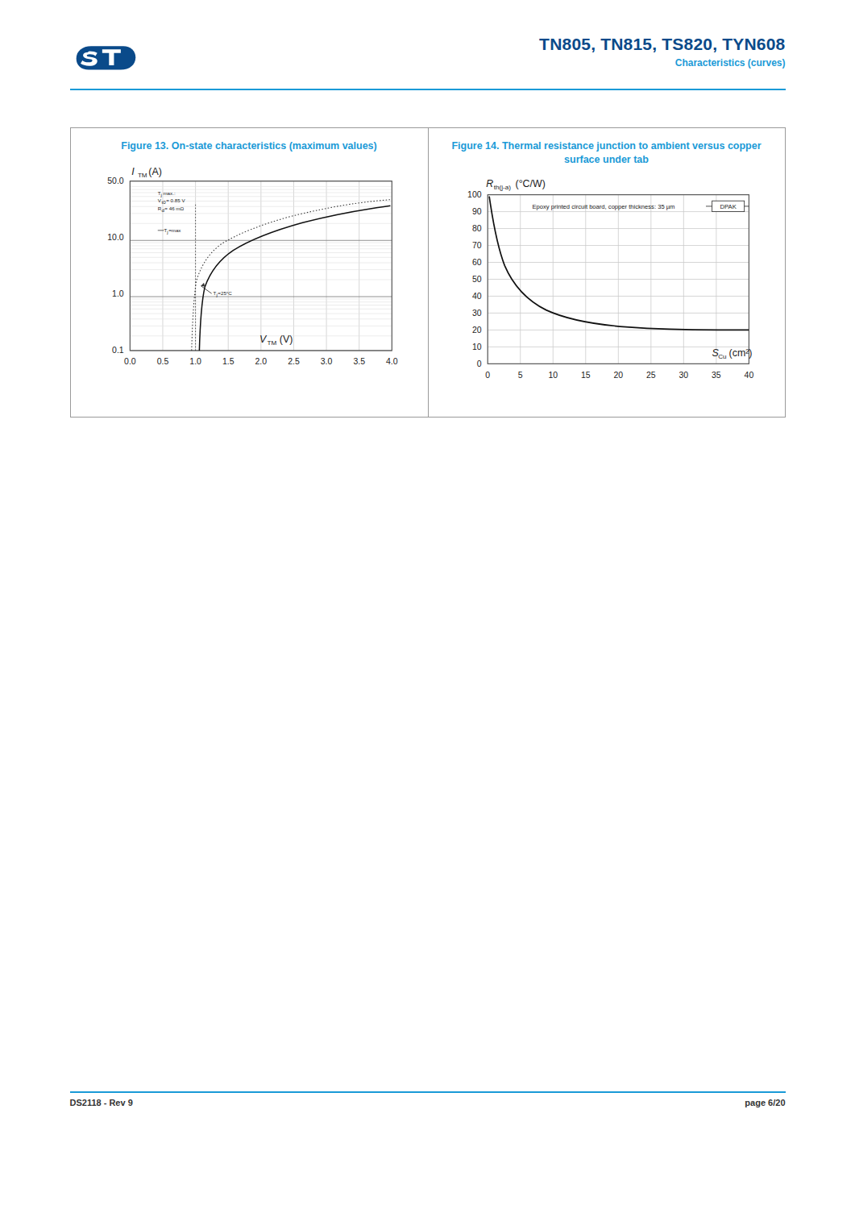TN805, TN815, TS820, TYN608
Characteristics (curves)
Figure 13. On-state characteristics (maximum values)
I TM (A) 50.0 10.0 1.0 0.1 0.0 0.5 1.0 1.5 2.0 2.5 3.0 3.5 4.0 T j max.: V t0 = 0.85 V R d = 46 mΩ T j =max T j =25°C V TM (V)
Figure 14. Thermal resistance junction to ambient versus copper surface under tab
R th(j-a) (°C/W) 100 90 80 70 60 50 40 30 20 10 0 0 5 10 15 20 25 30 35 40 Epoxy printed circuit board, copper thickness: 35 µm DPAK S Cu (cm²)
DS2118 - Rev 9
page 6/20